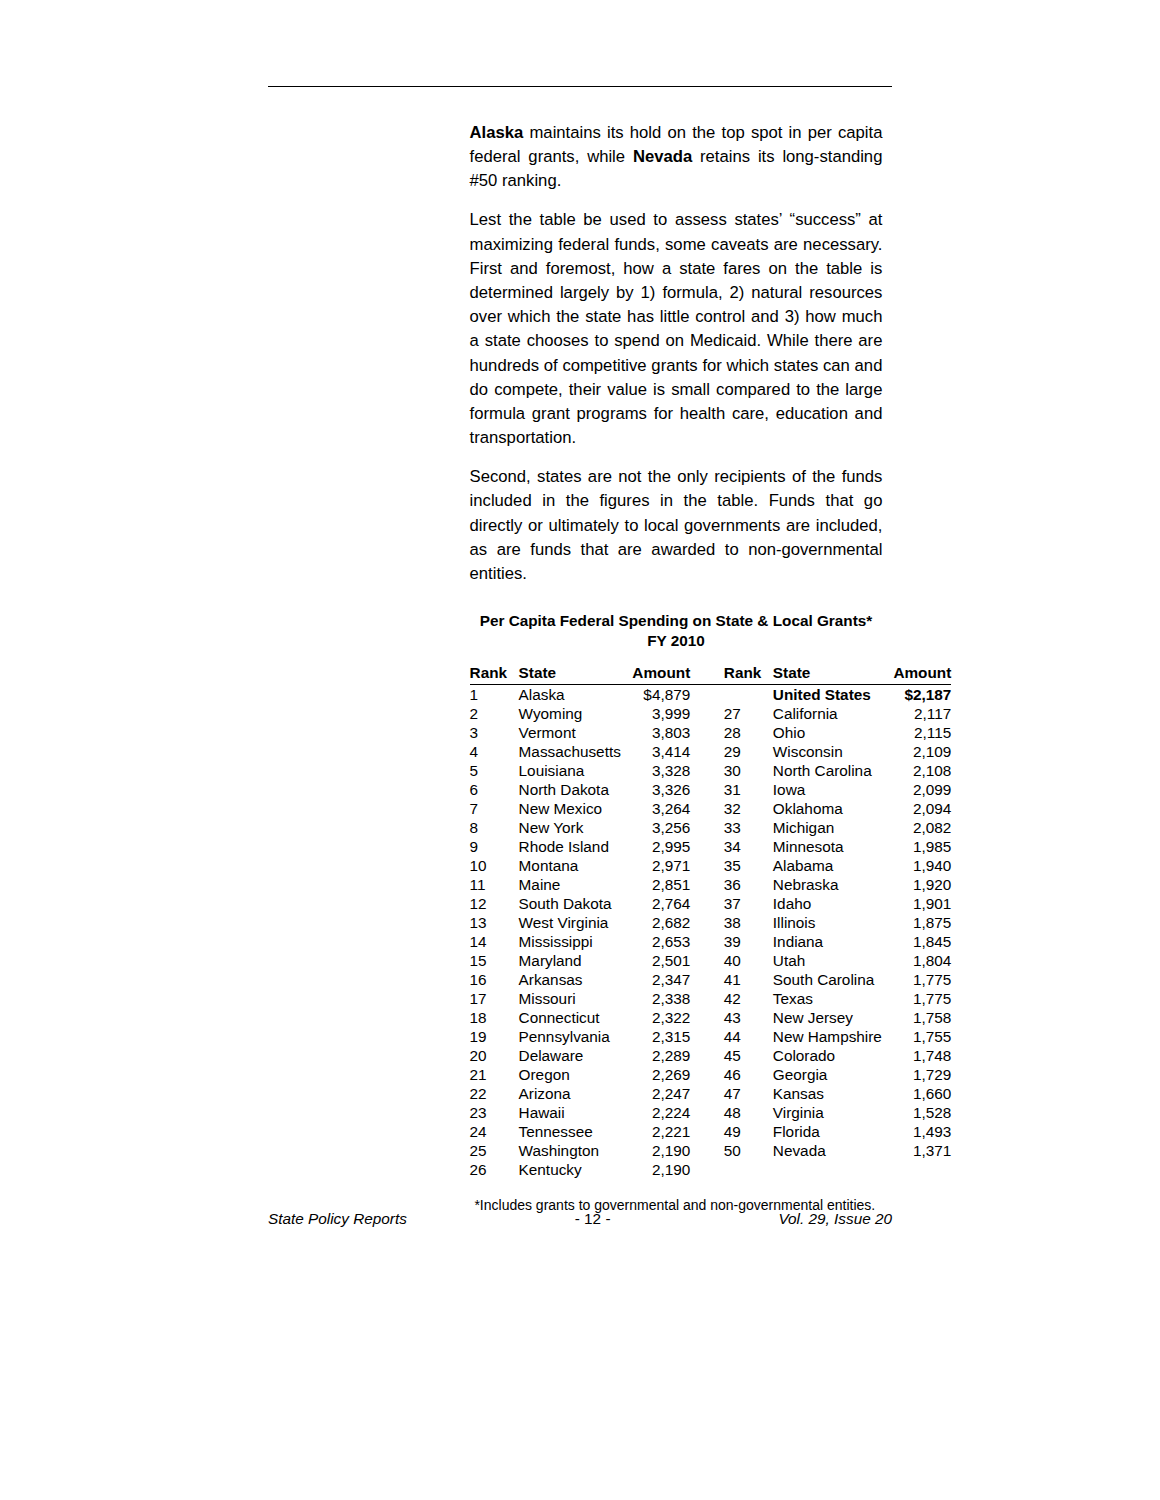Alaska maintains its hold on the top spot in per capita federal grants, while Nevada retains its long-standing #50 ranking.
Lest the table be used to assess states’ “success” at maximizing federal funds, some caveats are necessary. First and foremost, how a state fares on the table is determined largely by 1) formula, 2) natural resources over which the state has little control and 3) how much a state chooses to spend on Medicaid. While there are hundreds of competitive grants for which states can and do compete, their value is small compared to the large formula grant programs for health care, education and transportation.
Second, states are not the only recipients of the funds included in the figures in the table. Funds that go directly or ultimately to local governments are included, as are funds that are awarded to non-governmental entities.
Per Capita Federal Spending on State & Local Grants*
FY 2010
| Rank | State | Amount | Rank | State | Amount |
| --- | --- | --- | --- | --- | --- |
| 1 | Alaska | $4,879 | | United States | $2,187 |
| 2 | Wyoming | 3,999 | 27 | California | 2,117 |
| 3 | Vermont | 3,803 | 28 | Ohio | 2,115 |
| 4 | Massachusetts | 3,414 | 29 | Wisconsin | 2,109 |
| 5 | Louisiana | 3,328 | 30 | North Carolina | 2,108 |
| 6 | North Dakota | 3,326 | 31 | Iowa | 2,099 |
| 7 | New Mexico | 3,264 | 32 | Oklahoma | 2,094 |
| 8 | New York | 3,256 | 33 | Michigan | 2,082 |
| 9 | Rhode Island | 2,995 | 34 | Minnesota | 1,985 |
| 10 | Montana | 2,971 | 35 | Alabama | 1,940 |
| 11 | Maine | 2,851 | 36 | Nebraska | 1,920 |
| 12 | South Dakota | 2,764 | 37 | Idaho | 1,901 |
| 13 | West Virginia | 2,682 | 38 | Illinois | 1,875 |
| 14 | Mississippi | 2,653 | 39 | Indiana | 1,845 |
| 15 | Maryland | 2,501 | 40 | Utah | 1,804 |
| 16 | Arkansas | 2,347 | 41 | South Carolina | 1,775 |
| 17 | Missouri | 2,338 | 42 | Texas | 1,775 |
| 18 | Connecticut | 2,322 | 43 | New Jersey | 1,758 |
| 19 | Pennsylvania | 2,315 | 44 | New Hampshire | 1,755 |
| 20 | Delaware | 2,289 | 45 | Colorado | 1,748 |
| 21 | Oregon | 2,269 | 46 | Georgia | 1,729 |
| 22 | Arizona | 2,247 | 47 | Kansas | 1,660 |
| 23 | Hawaii | 2,224 | 48 | Virginia | 1,528 |
| 24 | Tennessee | 2,221 | 49 | Florida | 1,493 |
| 25 | Washington | 2,190 | 50 | Nevada | 1,371 |
| 26 | Kentucky | 2,190 | | | |
*Includes grants to governmental and non-governmental entities.
State Policy Reports
- 12 -
Vol. 29, Issue 20